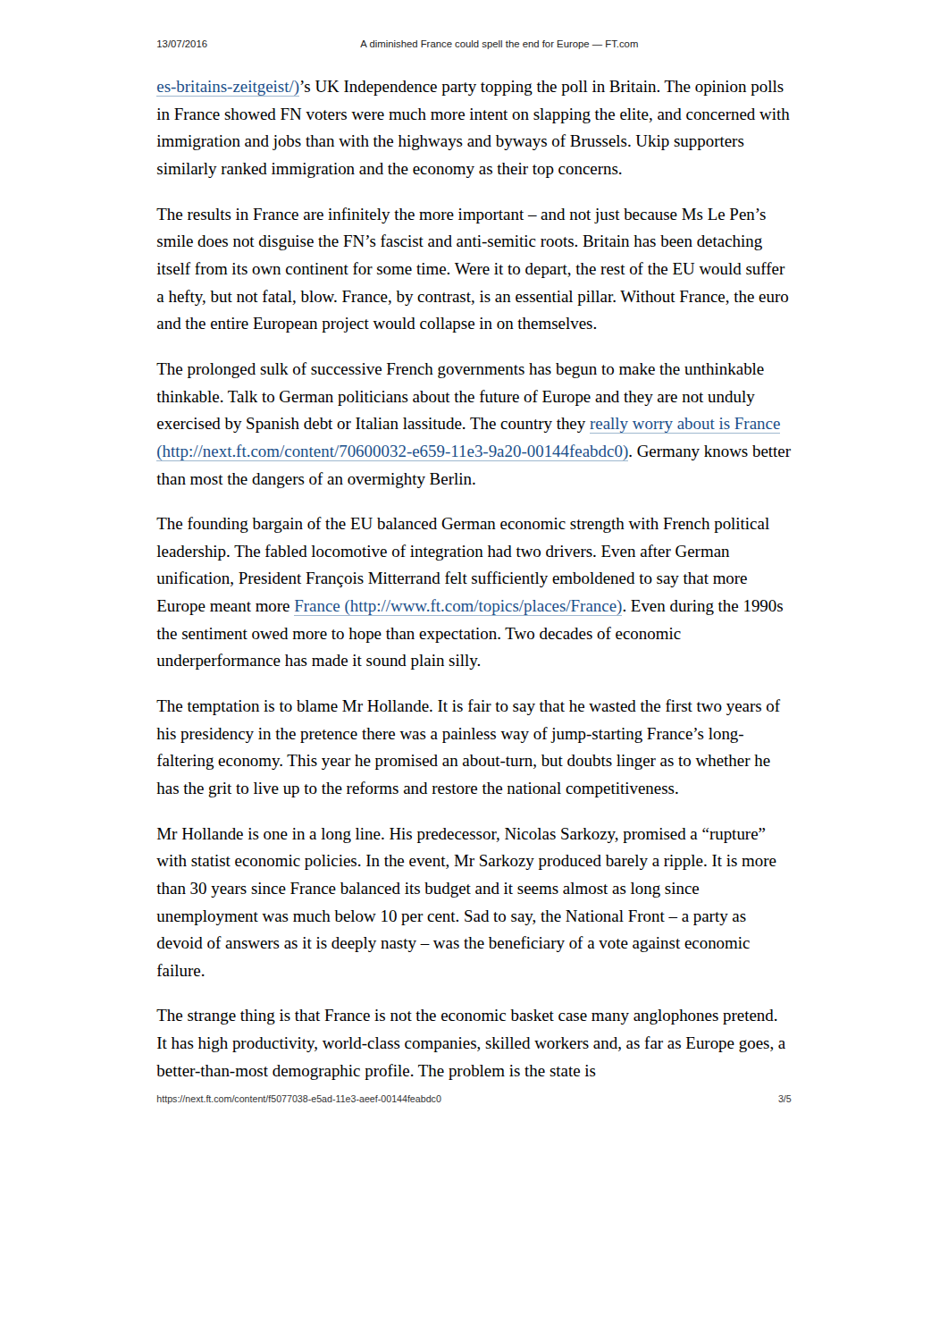13/07/2016
A diminished France could spell the end for Europe — FT.com
es-britains-zeitgeist/)’s UK Independence party topping the poll in Britain. The opinion polls in France showed FN voters were much more intent on slapping the elite, and concerned with immigration and jobs than with the highways and byways of Brussels. Ukip supporters similarly ranked immigration and the economy as their top concerns.
The results in France are infinitely the more important – and not just because Ms Le Pen’s smile does not disguise the FN’s fascist and anti-semitic roots. Britain has been detaching itself from its own continent for some time. Were it to depart, the rest of the EU would suffer a hefty, but not fatal, blow. France, by contrast, is an essential pillar. Without France, the euro and the entire European project would collapse in on themselves.
The prolonged sulk of successive French governments has begun to make the unthinkable thinkable. Talk to German politicians about the future of Europe and they are not unduly exercised by Spanish debt or Italian lassitude. The country they really worry about is France (http://next.ft.com/content/70600032-e659-11e3-9a20-00144feabdc0). Germany knows better than most the dangers of an overmighty Berlin.
The founding bargain of the EU balanced German economic strength with French political leadership. The fabled locomotive of integration had two drivers. Even after German unification, President François Mitterrand felt sufficiently emboldened to say that more Europe meant more France (http://www.ft.com/topics/places/France). Even during the 1990s the sentiment owed more to hope than expectation. Two decades of economic underperformance has made it sound plain silly.
The temptation is to blame Mr Hollande. It is fair to say that he wasted the first two years of his presidency in the pretence there was a painless way of jump-starting France’s long-faltering economy. This year he promised an about-turn, but doubts linger as to whether he has the grit to live up to the reforms and restore the national competitiveness.
Mr Hollande is one in a long line. His predecessor, Nicolas Sarkozy, promised a “rupture” with statist economic policies. In the event, Mr Sarkozy produced barely a ripple. It is more than 30 years since France balanced its budget and it seems almost as long since unemployment was much below 10 per cent. Sad to say, the National Front – a party as devoid of answers as it is deeply nasty – was the beneficiary of a vote against economic failure.
The strange thing is that France is not the economic basket case many anglophones pretend. It has high productivity, world-class companies, skilled workers and, as far as Europe goes, a better-than-most demographic profile. The problem is the state is
https://next.ft.com/content/f5077038-e5ad-11e3-aeef-00144feabdc0
3/5